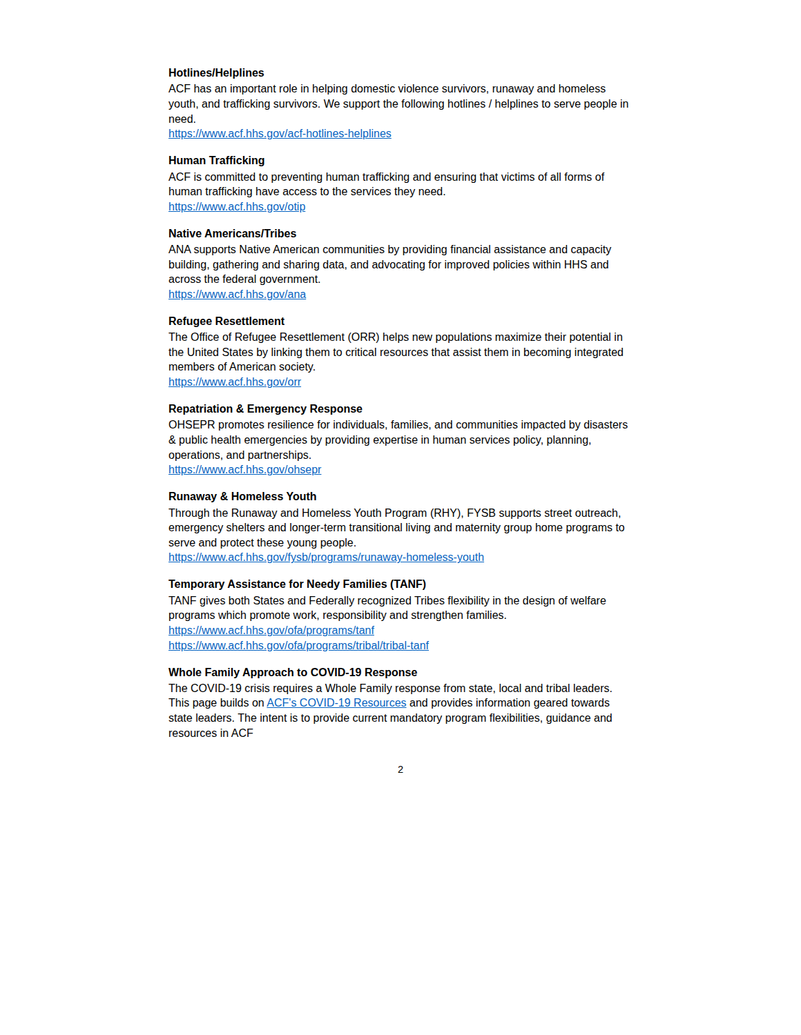Hotlines/Helplines
ACF has an important role in helping domestic violence survivors, runaway and homeless youth, and trafficking survivors. We support the following hotlines / helplines to serve people in need.
https://www.acf.hhs.gov/acf-hotlines-helplines
Human Trafficking
ACF is committed to preventing human trafficking and ensuring that victims of all forms of human trafficking have access to the services they need.
https://www.acf.hhs.gov/otip
Native Americans/Tribes
ANA supports Native American communities by providing financial assistance and capacity building, gathering and sharing data, and advocating for improved policies within HHS and across the federal government.
https://www.acf.hhs.gov/ana
Refugee Resettlement
The Office of Refugee Resettlement (ORR) helps new populations maximize their potential in the United States by linking them to critical resources that assist them in becoming integrated members of American society.
https://www.acf.hhs.gov/orr
Repatriation & Emergency Response
OHSEPR promotes resilience for individuals, families, and communities impacted by disasters & public health emergencies by providing expertise in human services policy, planning, operations, and partnerships.
https://www.acf.hhs.gov/ohsepr
Runaway & Homeless Youth
Through the Runaway and Homeless Youth Program (RHY), FYSB supports street outreach, emergency shelters and longer-term transitional living and maternity group home programs to serve and protect these young people.
https://www.acf.hhs.gov/fysb/programs/runaway-homeless-youth
Temporary Assistance for Needy Families (TANF)
TANF gives both States and Federally recognized Tribes flexibility in the design of welfare programs which promote work, responsibility and strengthen families.
https://www.acf.hhs.gov/ofa/programs/tanf https://www.acf.hhs.gov/ofa/programs/tribal/tribal-tanf
Whole Family Approach to COVID-19 Response
The COVID-19 crisis requires a Whole Family response from state, local and tribal leaders. This page builds on ACF's COVID-19 Resources and provides information geared towards state leaders. The intent is to provide current mandatory program flexibilities, guidance and resources in ACF
2